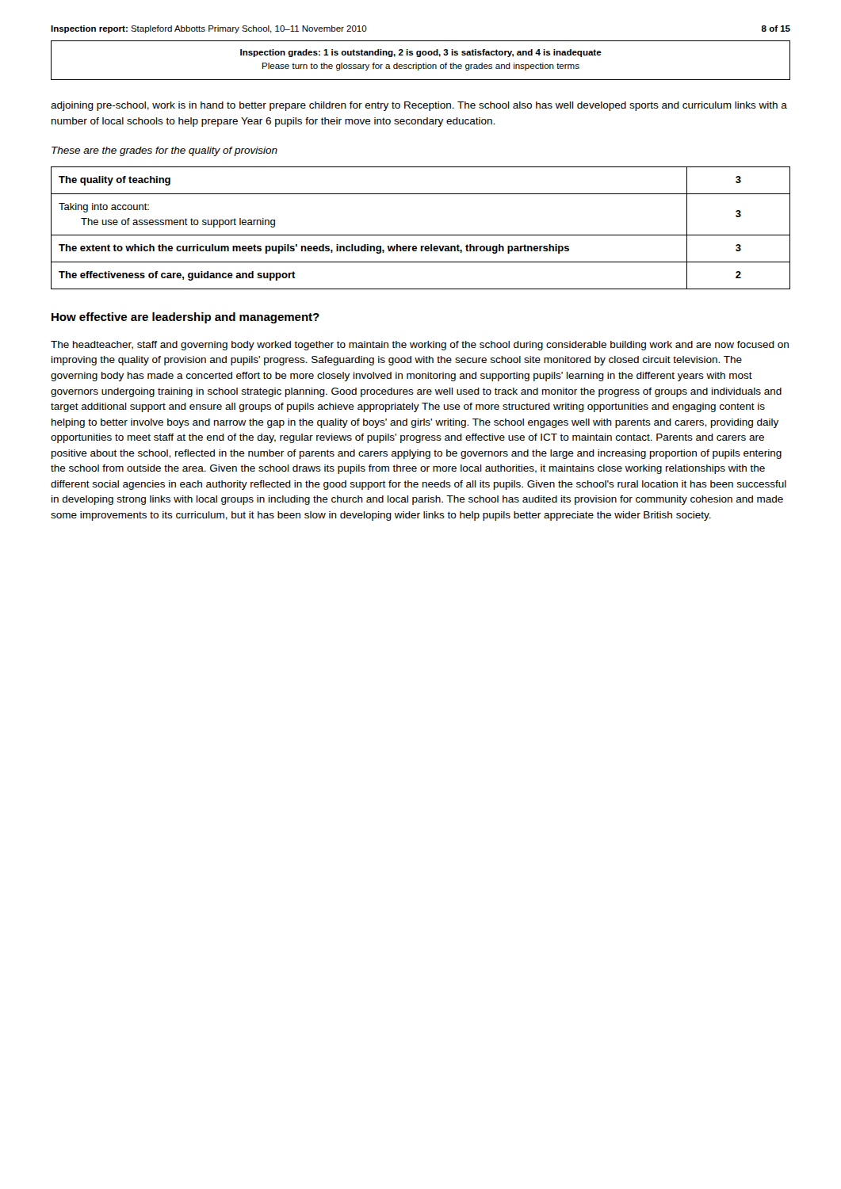Inspection report: Stapleford Abbotts Primary School, 10–11 November 2010
8 of 15
Inspection grades: 1 is outstanding, 2 is good, 3 is satisfactory, and 4 is inadequate
Please turn to the glossary for a description of the grades and inspection terms
adjoining pre-school, work is in hand to better prepare children for entry to Reception. The school also has well developed sports and curriculum links with a number of local schools to help prepare Year 6 pupils for their move into secondary education.
These are the grades for the quality of provision
| The quality of teaching | 3 |
| Taking into account: The use of assessment to support learning | 3 |
| The extent to which the curriculum meets pupils' needs, including, where relevant, through partnerships | 3 |
| The effectiveness of care, guidance and support | 2 |
How effective are leadership and management?
The headteacher, staff and governing body worked together to maintain the working of the school during considerable building work and are now focused on improving the quality of provision and pupils' progress. Safeguarding is good with the secure school site monitored by closed circuit television. The governing body has made a concerted effort to be more closely involved in monitoring and supporting pupils' learning in the different years with most governors undergoing training in school strategic planning. Good procedures are well used to track and monitor the progress of groups and individuals and target additional support and ensure all groups of pupils achieve appropriately The use of more structured writing opportunities and engaging content is helping to better involve boys and narrow the gap in the quality of boys' and girls' writing. The school engages well with parents and carers, providing daily opportunities to meet staff at the end of the day, regular reviews of pupils' progress and effective use of ICT to maintain contact. Parents and carers are positive about the school, reflected in the number of parents and carers applying to be governors and the large and increasing proportion of pupils entering the school from outside the area. Given the school draws its pupils from three or more local authorities, it maintains close working relationships with the different social agencies in each authority reflected in the good support for the needs of all its pupils. Given the school's rural location it has been successful in developing strong links with local groups in including the church and local parish. The school has audited its provision for community cohesion and made some improvements to its curriculum, but it has been slow in developing wider links to help pupils better appreciate the wider British society.